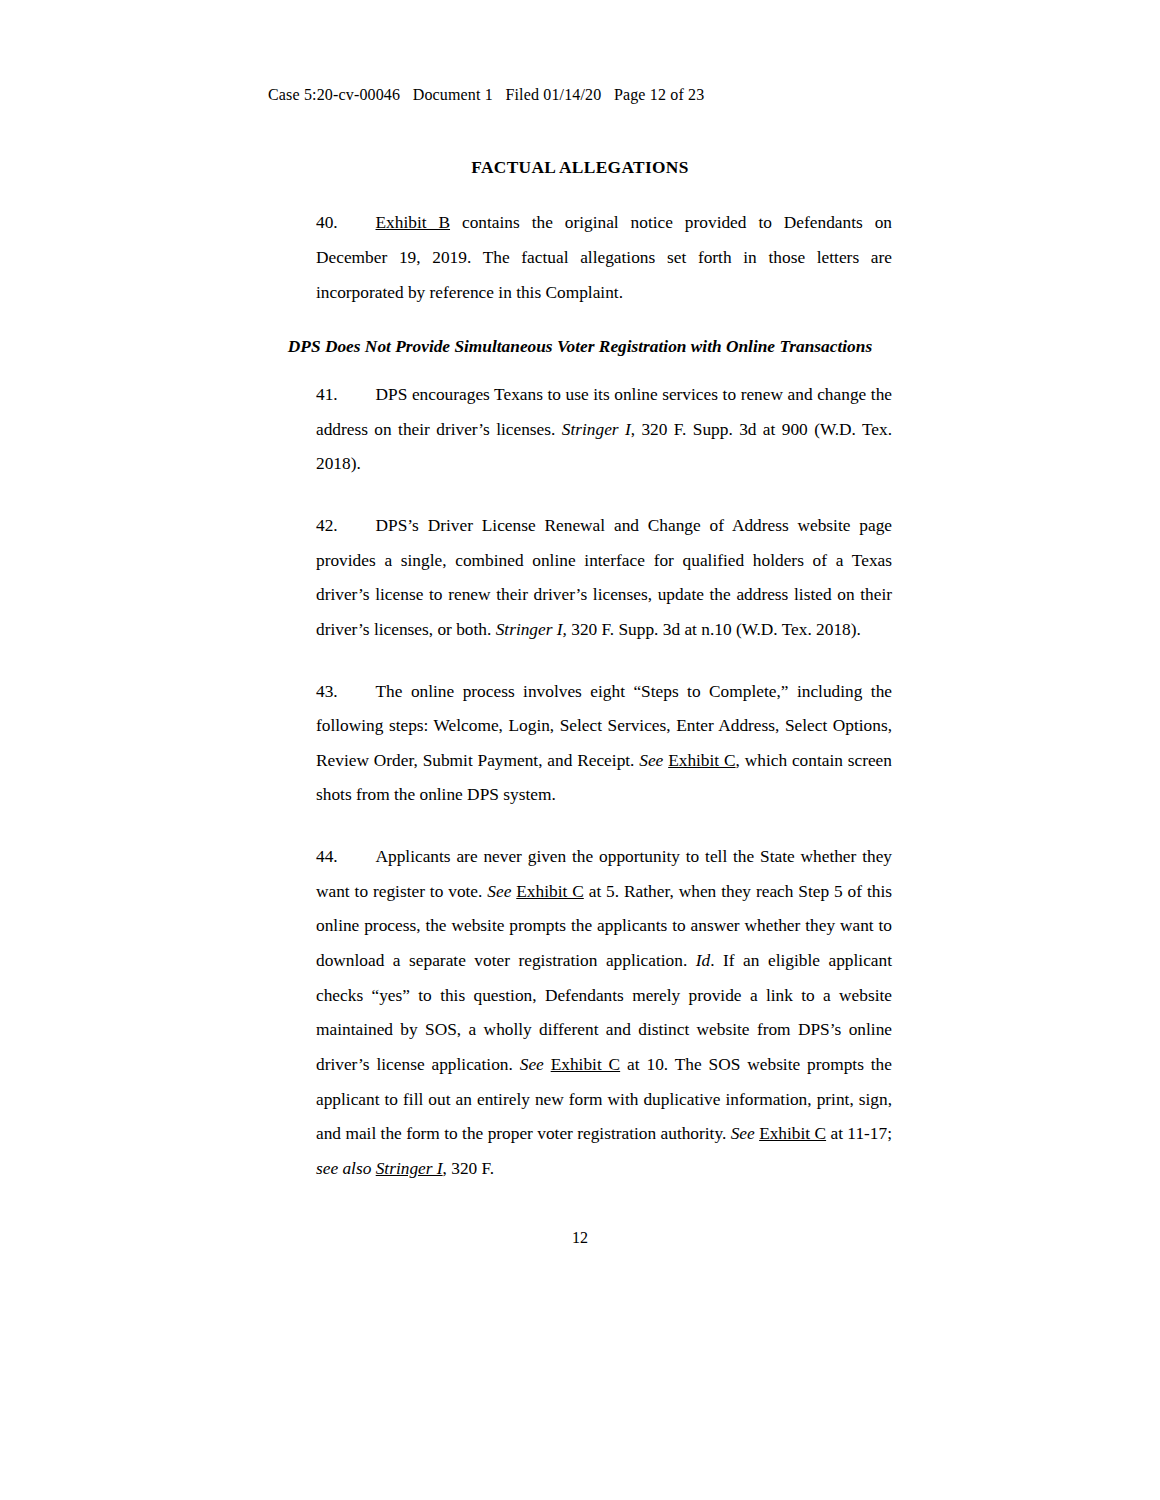Case 5:20-cv-00046 Document 1 Filed 01/14/20 Page 12 of 23
FACTUAL ALLEGATIONS
40. Exhibit B contains the original notice provided to Defendants on December 19, 2019. The factual allegations set forth in those letters are incorporated by reference in this Complaint.
DPS Does Not Provide Simultaneous Voter Registration with Online Transactions
41. DPS encourages Texans to use its online services to renew and change the address on their driver’s licenses. Stringer I, 320 F. Supp. 3d at 900 (W.D. Tex. 2018).
42. DPS’s Driver License Renewal and Change of Address website page provides a single, combined online interface for qualified holders of a Texas driver’s license to renew their driver’s licenses, update the address listed on their driver’s licenses, or both. Stringer I, 320 F. Supp. 3d at n.10 (W.D. Tex. 2018).
43. The online process involves eight “Steps to Complete,” including the following steps: Welcome, Login, Select Services, Enter Address, Select Options, Review Order, Submit Payment, and Receipt. See Exhibit C, which contain screen shots from the online DPS system.
44. Applicants are never given the opportunity to tell the State whether they want to register to vote. See Exhibit C at 5. Rather, when they reach Step 5 of this online process, the website prompts the applicants to answer whether they want to download a separate voter registration application. Id. If an eligible applicant checks “yes” to this question, Defendants merely provide a link to a website maintained by SOS, a wholly different and distinct website from DPS’s online driver’s license application. See Exhibit C at 10. The SOS website prompts the applicant to fill out an entirely new form with duplicative information, print, sign, and mail the form to the proper voter registration authority. See Exhibit C at 11-17; see also Stringer I, 320 F.
12